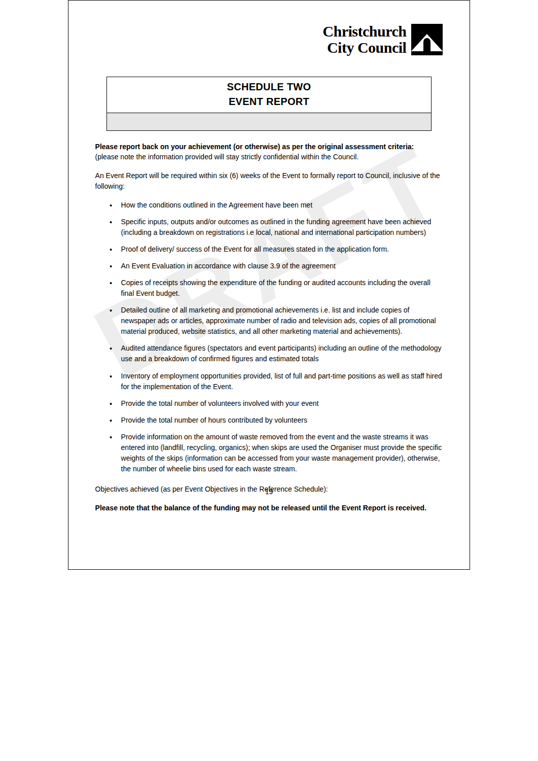DRAFT
Christchurch
City Council
SCHEDULE TWO
EVENT REPORT
Please report back on your achievement (or otherwise) as per the original assessment criteria:
(please note the information provided will stay strictly confidential within the Council.
An Event Report will be required within six (6) weeks of the Event to formally report to Council, inclusive of the following:
How the conditions outlined in the Agreement have been met
Specific inputs, outputs and/or outcomes as outlined in the funding agreement have been achieved (including a breakdown on registrations i.e local, national and international participation numbers)
Proof of delivery/ success of the Event for all measures stated in the application form.
An Event Evaluation in accordance with clause 3.9 of the agreement
Copies of receipts showing the expenditure of the funding or audited accounts including the overall final Event budget.
Detailed outline of all marketing and promotional achievements i.e. list and include copies of newspaper ads or articles, approximate number of radio and television ads, copies of all promotional material produced, website statistics, and all other marketing material and achievements).
Audited attendance figures (spectators and event participants) including an outline of the methodology use and a breakdown of confirmed figures and estimated totals
Inventory of employment opportunities provided, list of full and part-time positions as well as staff hired for the implementation of the Event.
Provide the total number of volunteers involved with your event
Provide the total number of hours contributed by volunteers
Provide information on the amount of waste removed from the event and the waste streams it was entered into (landfill, recycling, organics); when skips are used the Organiser must provide the specific weights of the skips (information can be accessed from your waste management provider), otherwise, the number of wheelie bins used for each waste stream.
Objectives achieved (as per Event Objectives in the Reference Schedule):
Please note that the balance of the funding may not be released until the Event Report is received.
19